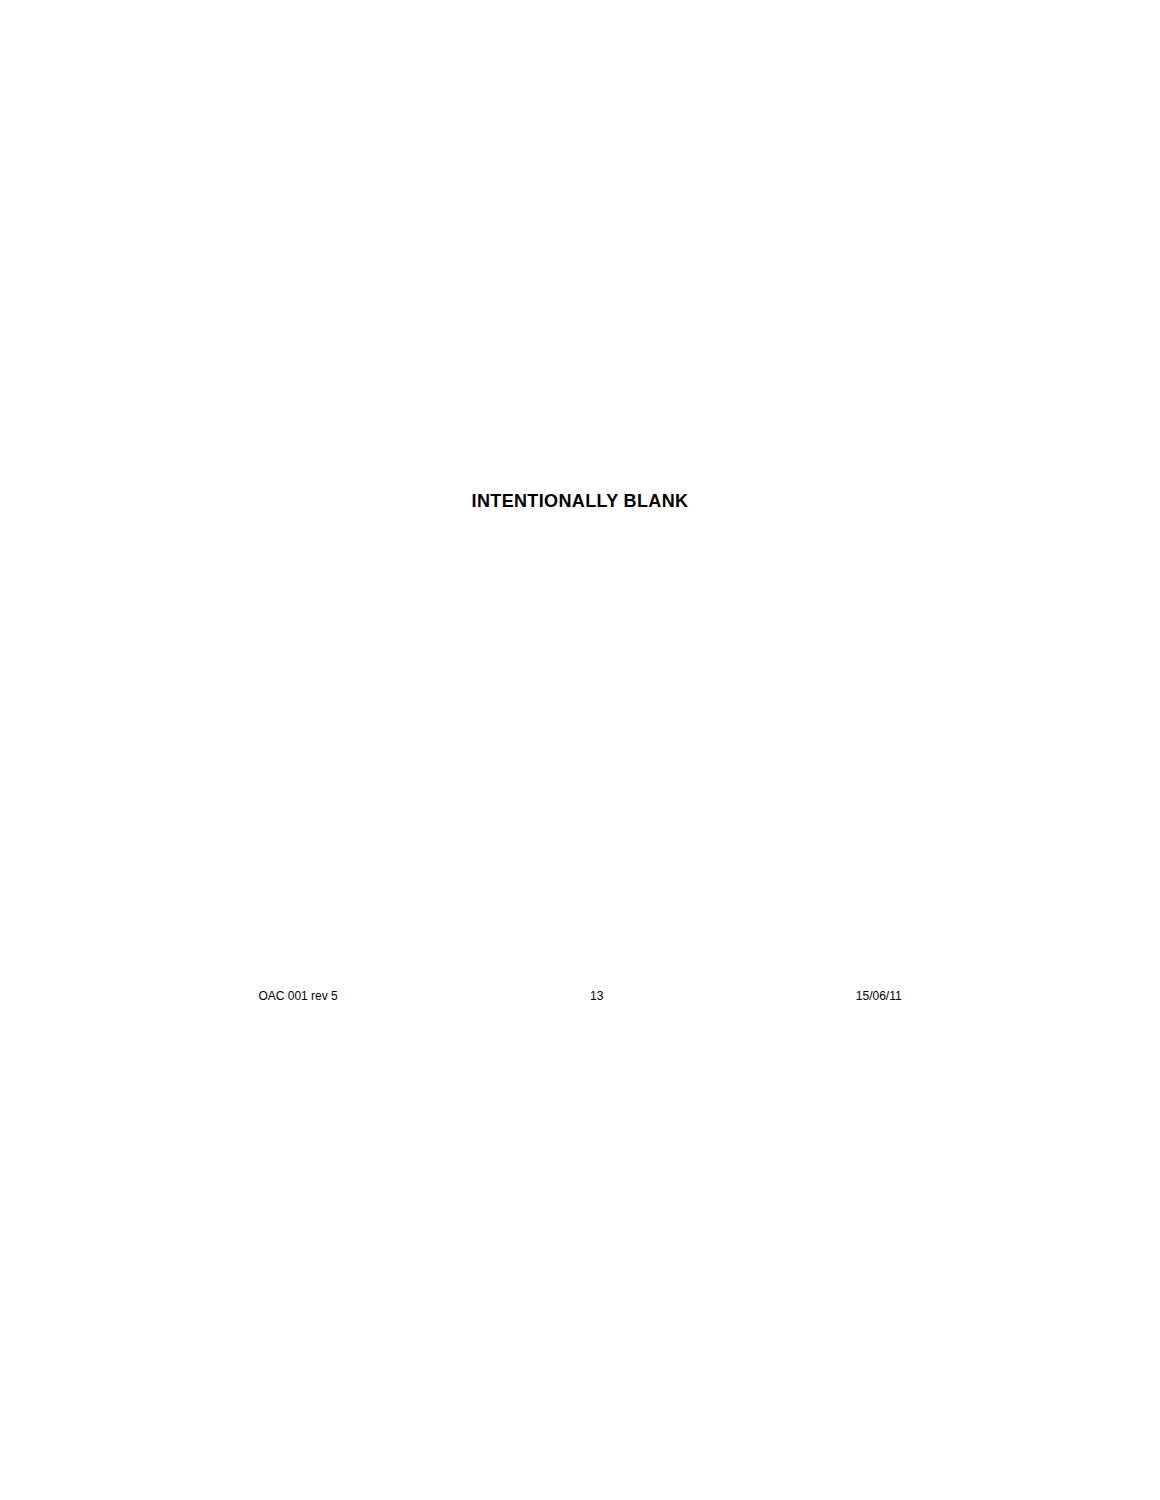INTENTIONALLY BLANK
OAC 001 rev 5 13 15/06/11